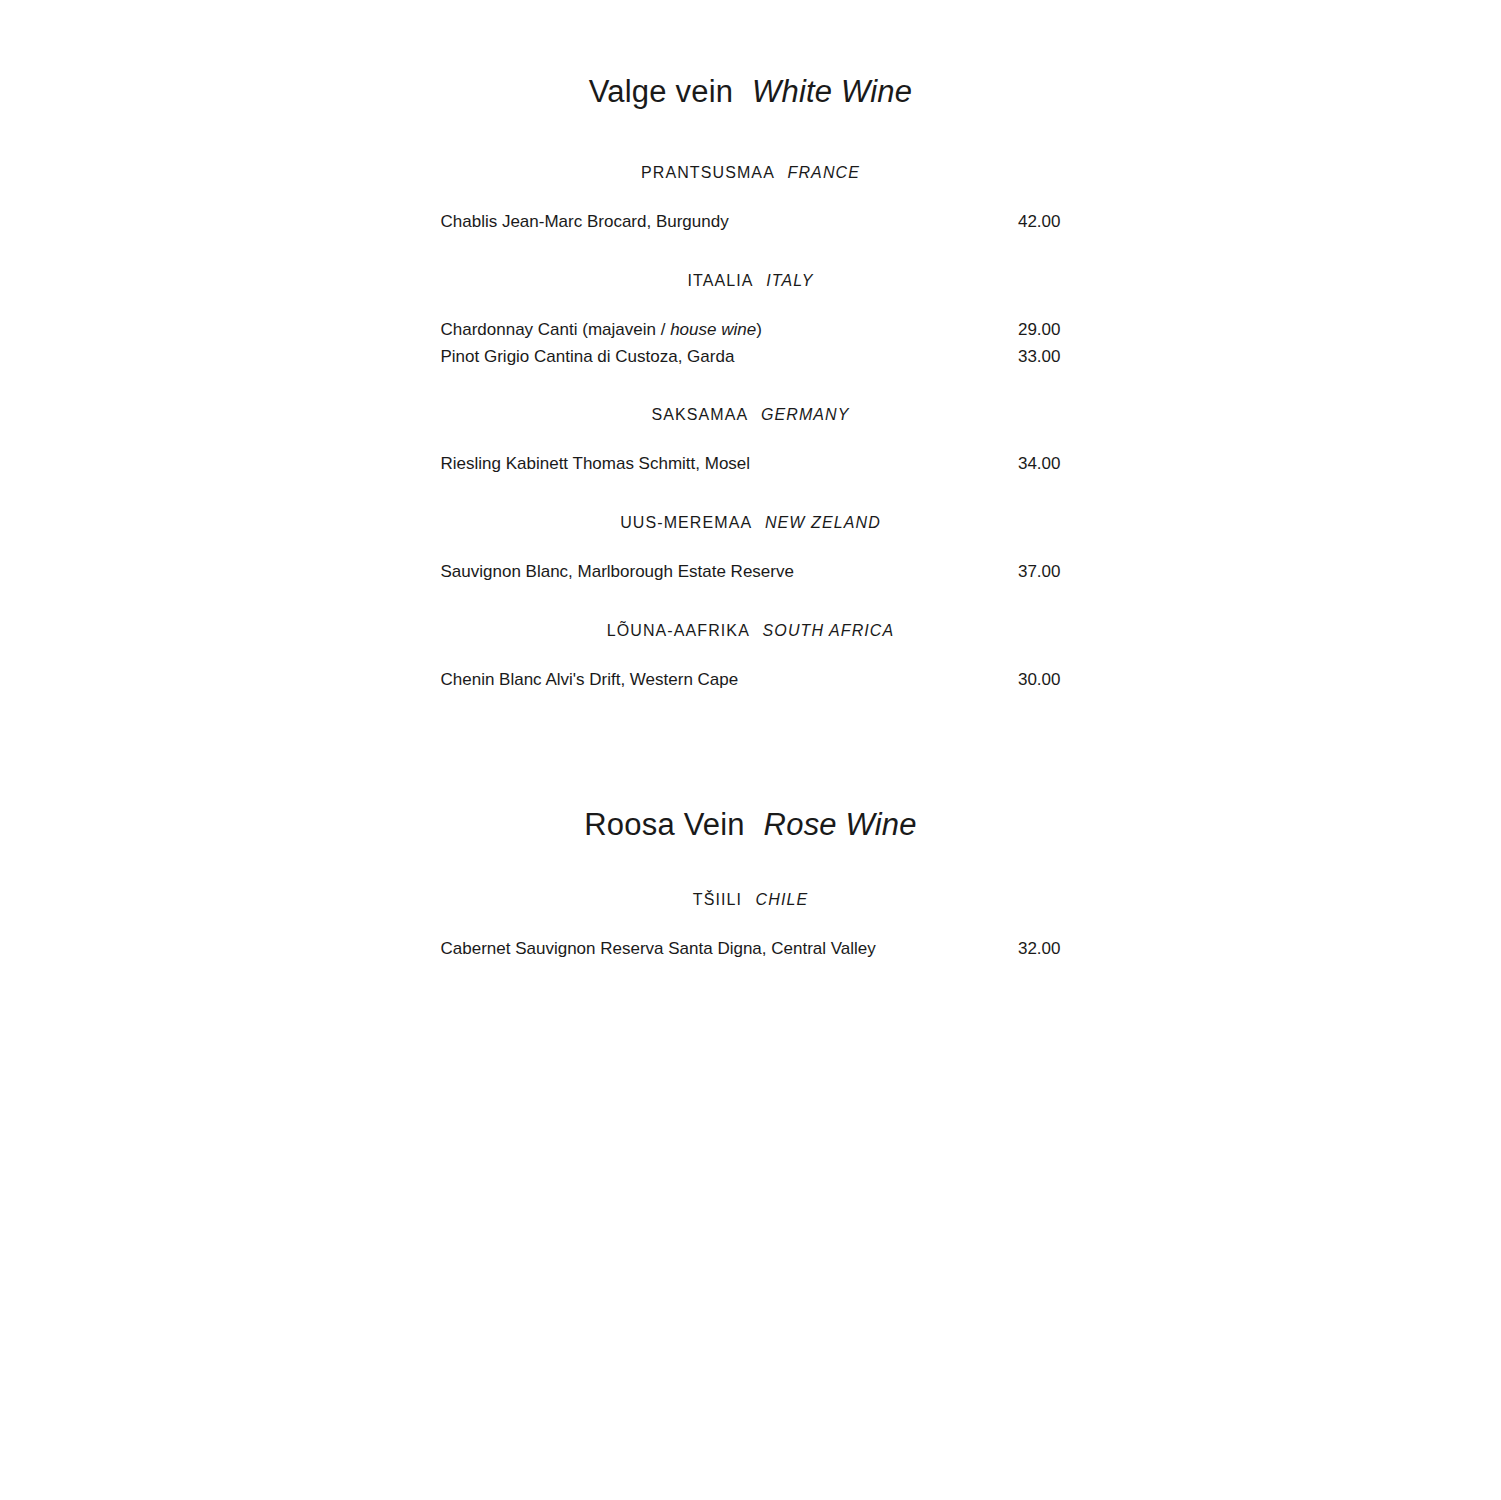Valge vein White Wine
PRANTSUSMAA FRANCE
Chablis Jean-Marc Brocard, Burgundy 42.00
ITAALIA ITALY
Chardonnay Canti (majavein / house wine) 29.00
Pinot Grigio Cantina di Custoza, Garda 33.00
SAKSAMAA GERMANY
Riesling Kabinett Thomas Schmitt, Mosel 34.00
UUS-MEREMAA NEW ZELAND
Sauvignon Blanc, Marlborough Estate Reserve 37.00
LÕUNA-AAFRIKA SOUTH AFRICA
Chenin Blanc Alvi's Drift, Western Cape 30.00
Roosa Vein Rose Wine
TŠIILI CHILE
Cabernet Sauvignon Reserva Santa Digna, Central Valley 32.00